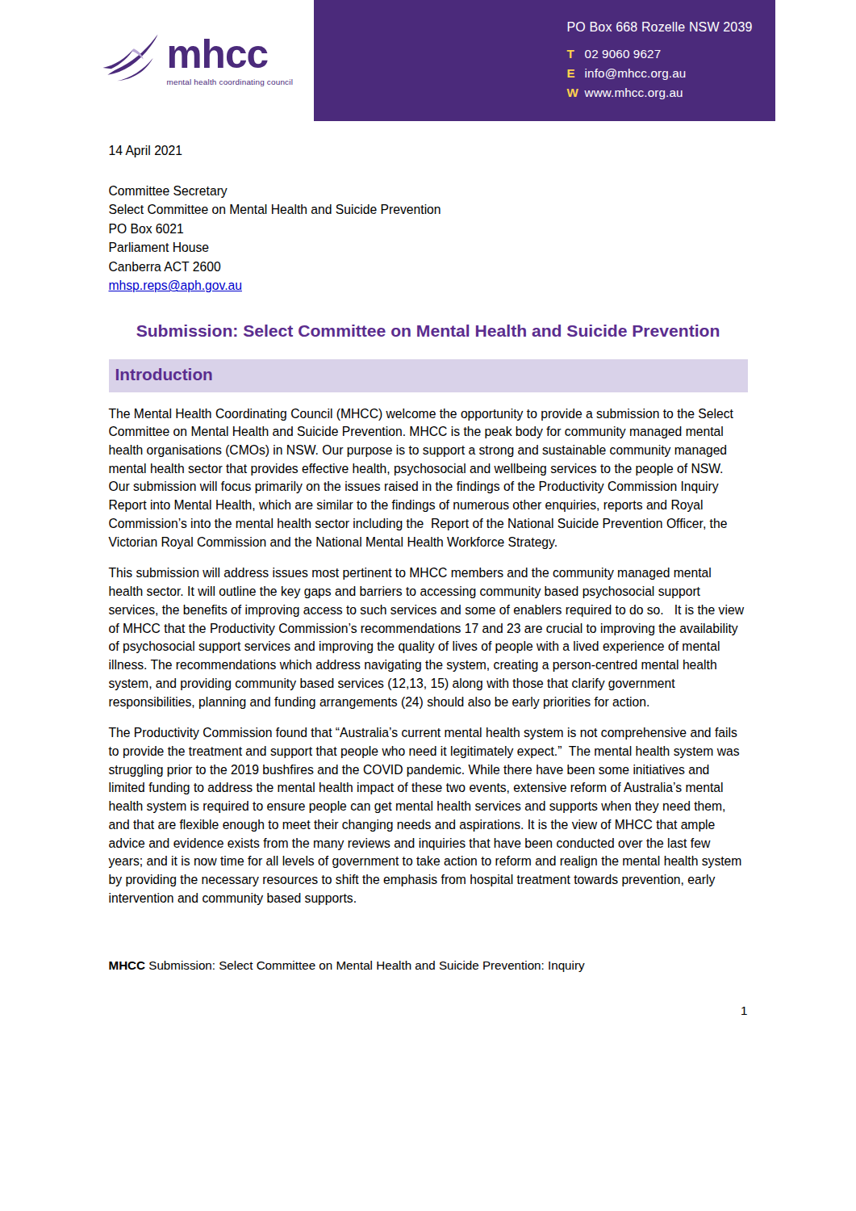mhcc mental health coordinating council
PO Box 668 Rozelle NSW 2039
T02 9060 9627
Einfo@mhcc.org.au
Wwww.mhcc.org.au
14 April 2021
Committee Secretary
Select Committee on Mental Health and Suicide Prevention
PO Box 6021
Parliament House
Canberra ACT 2600
mhsp.reps@aph.gov.au
Submission: Select Committee on Mental Health and Suicide Prevention
Introduction
The Mental Health Coordinating Council (MHCC) welcome the opportunity to provide a submission to the Select Committee on Mental Health and Suicide Prevention. MHCC is the peak body for community managed mental health organisations (CMOs) in NSW. Our purpose is to support a strong and sustainable community managed mental health sector that provides effective health, psychosocial and wellbeing services to the people of NSW. Our submission will focus primarily on the issues raised in the findings of the Productivity Commission Inquiry Report into Mental Health, which are similar to the findings of numerous other enquiries, reports and Royal Commission’s into the mental health sector including the Report of the National Suicide Prevention Officer, the Victorian Royal Commission and the National Mental Health Workforce Strategy.
This submission will address issues most pertinent to MHCC members and the community managed mental health sector. It will outline the key gaps and barriers to accessing community based psychosocial support services, the benefits of improving access to such services and some of enablers required to do so. It is the view of MHCC that the Productivity Commission’s recommendations 17 and 23 are crucial to improving the availability of psychosocial support services and improving the quality of lives of people with a lived experience of mental illness. The recommendations which address navigating the system, creating a person-centred mental health system, and providing community based services (12,13, 15) along with those that clarify government responsibilities, planning and funding arrangements (24) should also be early priorities for action.
The Productivity Commission found that “Australia’s current mental health system is not comprehensive and fails to provide the treatment and support that people who need it legitimately expect.” The mental health system was struggling prior to the 2019 bushfires and the COVID pandemic. While there have been some initiatives and limited funding to address the mental health impact of these two events, extensive reform of Australia’s mental health system is required to ensure people can get mental health services and supports when they need them, and that are flexible enough to meet their changing needs and aspirations. It is the view of MHCC that ample advice and evidence exists from the many reviews and inquiries that have been conducted over the last few years; and it is now time for all levels of government to take action to reform and realign the mental health system by providing the necessary resources to shift the emphasis from hospital treatment towards prevention, early intervention and community based supports.
MHCC Submission: Select Committee on Mental Health and Suicide Prevention: Inquiry
1